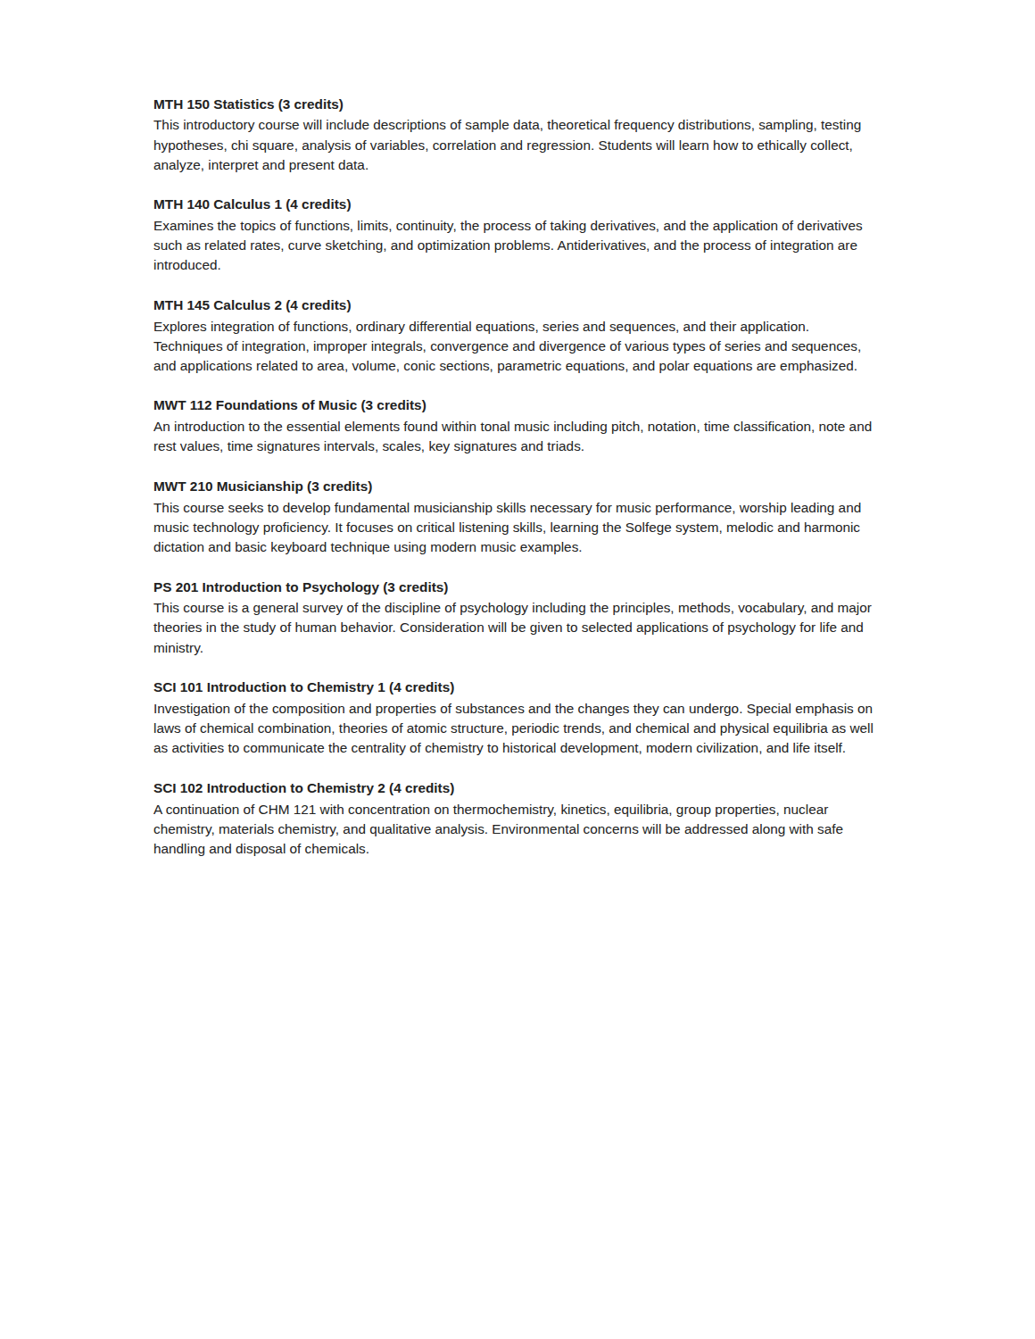MTH 150 Statistics (3 credits)
This introductory course will include descriptions of sample data, theoretical frequency distributions, sampling, testing hypotheses, chi square, analysis of variables, correlation and regression. Students will learn how to ethically collect, analyze, interpret and present data.
MTH 140 Calculus 1 (4 credits)
Examines the topics of functions, limits, continuity, the process of taking derivatives, and the application of derivatives such as related rates, curve sketching, and optimization problems. Antiderivatives, and the process of integration are introduced.
MTH 145 Calculus 2 (4 credits)
Explores integration of functions, ordinary differential equations, series and sequences, and their application. Techniques of integration, improper integrals, convergence and divergence of various types of series and sequences, and applications related to area, volume, conic sections, parametric equations, and polar equations are emphasized.
MWT 112 Foundations of Music (3 credits)
An introduction to the essential elements found within tonal music including pitch, notation, time classification, note and rest values, time signatures intervals, scales, key signatures and triads.
MWT 210 Musicianship (3 credits)
This course seeks to develop fundamental musicianship skills necessary for music performance, worship leading and music technology proficiency. It focuses on critical listening skills, learning the Solfege system, melodic and harmonic dictation and basic keyboard technique using modern music examples.
PS 201 Introduction to Psychology (3 credits)
This course is a general survey of the discipline of psychology including the principles, methods, vocabulary, and major theories in the study of human behavior. Consideration will be given to selected applications of psychology for life and ministry.
SCI 101 Introduction to Chemistry 1 (4 credits)
Investigation of the composition and properties of substances and the changes they can undergo. Special emphasis on laws of chemical combination, theories of atomic structure, periodic trends, and chemical and physical equilibria as well as activities to communicate the centrality of chemistry to historical development, modern civilization, and life itself.
SCI 102 Introduction to Chemistry 2 (4 credits)
A continuation of CHM 121 with concentration on thermochemistry, kinetics, equilibria, group properties, nuclear chemistry, materials chemistry, and qualitative analysis. Environmental concerns will be addressed along with safe handling and disposal of chemicals.